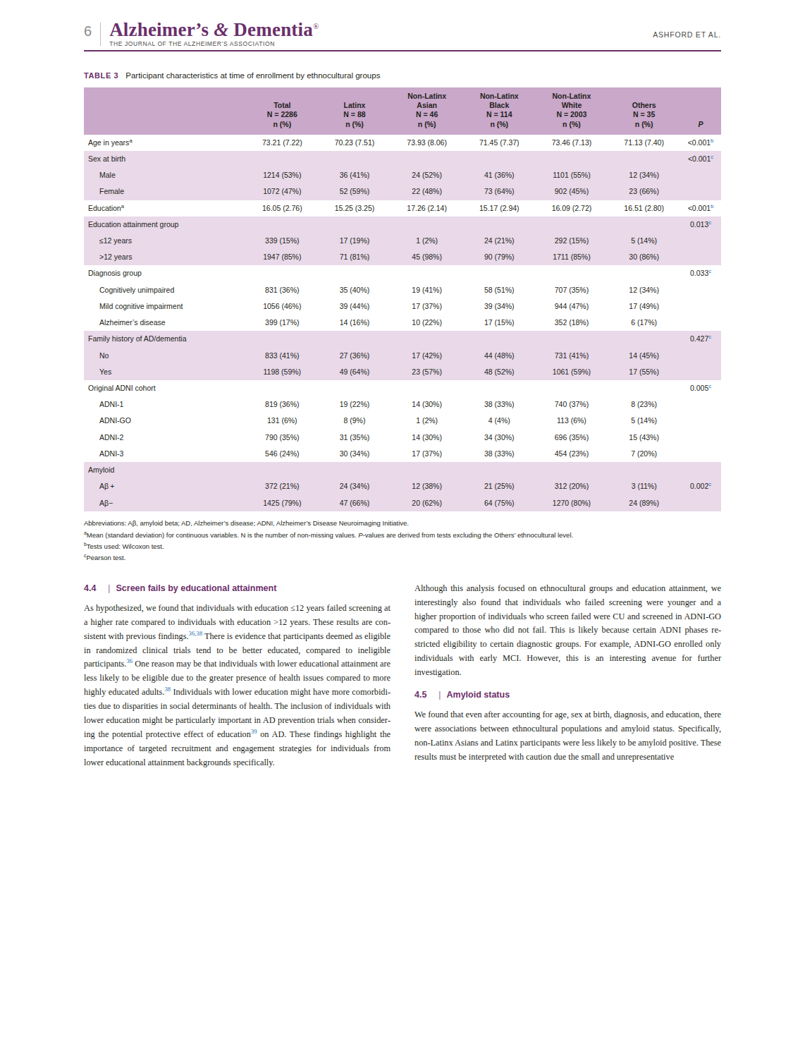6
Alzheimer’s & Dementia®
The Journal of the Alzheimer’s Association
Ashford et al.
TABLE 3 Participant characteristics at time of enrollment by ethnocultural groups
| | Total N = 2286 n (%) | Latinx N = 88 n (%) | Non-Latinx Asian N = 46 n (%) | Non-Latinx Black N = 114 n (%) | Non-Latinx White N = 2003 n (%) | Others N = 35 n (%) | P |
| --- | --- | --- | --- | --- | --- | --- | --- |
| Age in years a | 73.21 (7.22) | 70.23 (7.51) | 73.93 (8.06) | 71.45 (7.37) | 73.46 (7.13) | 71.13 (7.40) | <0.001 b |
| Sex at birth | | | | | | | <0.001 c |
| Male | 1214 (53%) | 36 (41%) | 24 (52%) | 41 (36%) | 1101 (55%) | 12 (34%) | |
| Female | 1072 (47%) | 52 (59%) | 22 (48%) | 73 (64%) | 902 (45%) | 23 (66%) | |
| Education a | 16.05 (2.76) | 15.25 (3.25) | 17.26 (2.14) | 15.17 (2.94) | 16.09 (2.72) | 16.51 (2.80) | <0.001 b |
| Education attainment group | | | | | | | 0.013 c |
| ≤12 years | 339 (15%) | 17 (19%) | 1 (2%) | 24 (21%) | 292 (15%) | 5 (14%) | |
| >12 years | 1947 (85%) | 71 (81%) | 45 (98%) | 90 (79%) | 1711 (85%) | 30 (86%) | |
| Diagnosis group | | | | | | | 0.033 c |
| Cognitively unimpaired | 831 (36%) | 35 (40%) | 19 (41%) | 58 (51%) | 707 (35%) | 12 (34%) | |
| Mild cognitive impairment | 1056 (46%) | 39 (44%) | 17 (37%) | 39 (34%) | 944 (47%) | 17 (49%) | |
| Alzheimer’s disease | 399 (17%) | 14 (16%) | 10 (22%) | 17 (15%) | 352 (18%) | 6 (17%) | |
| Family history of AD/dementia | | | | | | | 0.427 c |
| No | 833 (41%) | 27 (36%) | 17 (42%) | 44 (48%) | 731 (41%) | 14 (45%) | |
| Yes | 1198 (59%) | 49 (64%) | 23 (57%) | 48 (52%) | 1061 (59%) | 17 (55%) | |
| Original ADNI cohort | | | | | | | 0.005 c |
| ADNI-1 | 819 (36%) | 19 (22%) | 14 (30%) | 38 (33%) | 740 (37%) | 8 (23%) | |
| ADNI-GO | 131 (6%) | 8 (9%) | 1 (2%) | 4 (4%) | 113 (6%) | 5 (14%) | |
| ADNI-2 | 790 (35%) | 31 (35%) | 14 (30%) | 34 (30%) | 696 (35%) | 15 (43%) | |
| ADNI-3 | 546 (24%) | 30 (34%) | 17 (37%) | 38 (33%) | 454 (23%) | 7 (20%) | |
| Amyloid | | | | | | | |
| Aβ + | 372 (21%) | 24 (34%) | 12 (38%) | 21 (25%) | 312 (20%) | 3 (11%) | 0.002 c |
| Aβ− | 1425 (79%) | 47 (66%) | 20 (62%) | 64 (75%) | 1270 (80%) | 24 (89%) | |
Abbreviations: Aβ, amyloid beta; AD, Alzheimer’s disease; ADNI, Alzheimer’s Disease Neuroimaging Initiative.
aMean (standard deviation) for continuous variables. N is the number of non-missing values. P-values are derived from tests excluding the Others’ ethnocultural level.
bTests used: Wilcoxon test.
cPearson test.
4.4|Screen fails by educational attainment
As hypothesized, we found that individuals with education ≤12 years failed screening at a higher rate compared to individuals with education >12 years. These results are consistent with previous findings.36,38 There is evidence that participants deemed as eligible in randomized clinical trials tend to be better educated, compared to ineligible participants.36 One reason may be that individuals with lower educational attainment are less likely to be eligible due to the greater presence of health issues compared to more highly educated adults.38 Individuals with lower education might have more comorbidities due to disparities in social determinants of health. The inclusion of individuals with lower education might be particularly important in AD prevention trials when considering the potential protective effect of education39 on AD. These findings highlight the importance of targeted recruitment and engagement strategies for individuals from lower educational attainment backgrounds specifically.
Although this analysis focused on ethnocultural groups and education attainment, we interestingly also found that individuals who failed screening were younger and a higher proportion of individuals who screen failed were CU and screened in ADNI-GO compared to those who did not fail. This is likely because certain ADNI phases restricted eligibility to certain diagnostic groups. For example, ADNI-GO enrolled only individuals with early MCI. However, this is an interesting avenue for further investigation.
4.5|Amyloid status
We found that even after accounting for age, sex at birth, diagnosis, and education, there were associations between ethnocultural populations and amyloid status. Specifically, non-Latinx Asians and Latinx participants were less likely to be amyloid positive. These results must be interpreted with caution due the small and unrepresentative